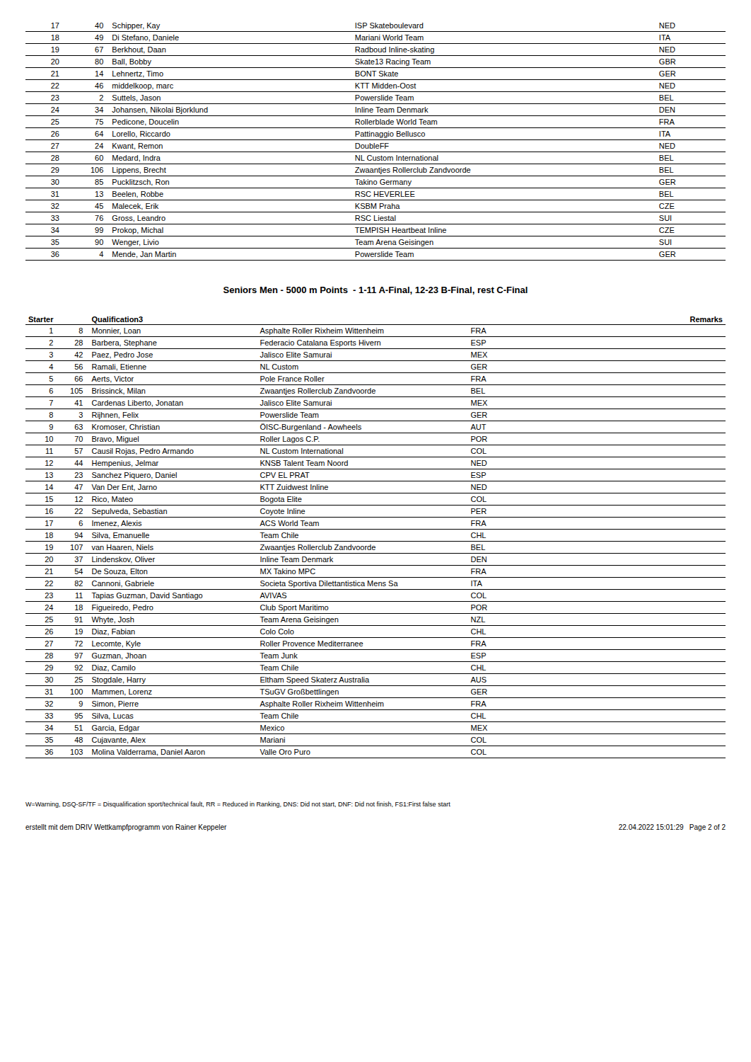| 17 | 40 | Schipper, Kay | ISP Skateboulevard | NED |
| 18 | 49 | Di Stefano, Daniele | Mariani World Team | ITA |
| 19 | 67 | Berkhout, Daan | Radboud Inline-skating | NED |
| 20 | 80 | Ball, Bobby | Skate13 Racing Team | GBR |
| 21 | 14 | Lehnertz, Timo | BONT Skate | GER |
| 22 | 46 | middelkoop, marc | KTT Midden-Oost | NED |
| 23 | 2 | Suttels, Jason | Powerslide Team | BEL |
| 24 | 34 | Johansen, Nikolai Bjorklund | Inline Team Denmark | DEN |
| 25 | 75 | Pedicone, Doucelin | Rollerblade World Team | FRA |
| 26 | 64 | Lorello, Riccardo | Pattinaggio Bellusco | ITA |
| 27 | 24 | Kwant, Remon | DoubleFF | NED |
| 28 | 60 | Medard, Indra | NL Custom International | BEL |
| 29 | 106 | Lippens, Brecht | Zwaantjes Rollerclub Zandvoorde | BEL |
| 30 | 85 | Pucklitzsch, Ron | Takino Germany | GER |
| 31 | 13 | Beelen, Robbe | RSC HEVERLEE | BEL |
| 32 | 45 | Malecek, Erik | KSBM Praha | CZE |
| 33 | 76 | Gross, Leandro | RSC Liestal | SUI |
| 34 | 99 | Prokop, Michal | TEMPISH Heartbeat Inline | CZE |
| 35 | 90 | Wenger, Livio | Team Arena Geisingen | SUI |
| 36 | 4 | Mende, Jan Martin | Powerslide Team | GER |
Seniors Men - 5000 m Points - 1-11 A-Final, 12-23 B-Final, rest C-Final
| Starter | | Qualification3 | | | Remarks |
| 1 | 8 | Monnier, Loan | Asphalte Roller Rixheim Wittenheim | FRA | |
| 2 | 28 | Barbera, Stephane | Federacio Catalana Esports Hivern | ESP | |
| 3 | 42 | Paez, Pedro Jose | Jalisco Elite Samurai | MEX | |
| 4 | 56 | Ramali, Etienne | NL Custom | GER | |
| 5 | 66 | Aerts, Victor | Pole France Roller | FRA | |
| 6 | 105 | Brissinck, Milan | Zwaantjes Rollerclub Zandvoorde | BEL | |
| 7 | 41 | Cardenas Liberto, Jonatan | Jalisco Elite Samurai | MEX | |
| 8 | 3 | Rijhnen, Felix | Powerslide Team | GER | |
| 9 | 63 | Kromoser, Christian | ÖISC-Burgenland - Aowheels | AUT | |
| 10 | 70 | Bravo, Miguel | Roller Lagos C.P. | POR | |
| 11 | 57 | Causil Rojas, Pedro Armando | NL Custom International | COL | |
| 12 | 44 | Hempenius, Jelmar | KNSB Talent Team Noord | NED | |
| 13 | 23 | Sanchez Piquero, Daniel | CPV EL PRAT | ESP | |
| 14 | 47 | Van Der Ent, Jarno | KTT Zuidwest Inline | NED | |
| 15 | 12 | Rico, Mateo | Bogota Elite | COL | |
| 16 | 22 | Sepulveda, Sebastian | Coyote Inline | PER | |
| 17 | 6 | Imenez, Alexis | ACS World Team | FRA | |
| 18 | 94 | Silva, Emanuelle | Team Chile | CHL | |
| 19 | 107 | van Haaren, Niels | Zwaantjes Rollerclub Zandvoorde | BEL | |
| 20 | 37 | Lindenskov, Oliver | Inline Team Denmark | DEN | |
| 21 | 54 | De Souza, Elton | MX Takino MPC | FRA | |
| 22 | 82 | Cannoni, Gabriele | Societa Sportiva Dilettantistica Mens Sa | ITA | |
| 23 | 11 | Tapias Guzman, David Santiago | AVIVAS | COL | |
| 24 | 18 | Figueiredo, Pedro | Club Sport Maritimo | POR | |
| 25 | 91 | Whyte, Josh | Team Arena Geisingen | NZL | |
| 26 | 19 | Diaz, Fabian | Colo Colo | CHL | |
| 27 | 72 | Lecomte, Kyle | Roller Provence Mediterranee | FRA | |
| 28 | 97 | Guzman, Jhoan | Team Junk | ESP | |
| 29 | 92 | Diaz, Camilo | Team Chile | CHL | |
| 30 | 25 | Stogdale, Harry | Eltham Speed Skaterz Australia | AUS | |
| 31 | 100 | Mammen, Lorenz | TSuGV Großbettlingen | GER | |
| 32 | 9 | Simon, Pierre | Asphalte Roller Rixheim Wittenheim | FRA | |
| 33 | 95 | Silva, Lucas | Team Chile | CHL | |
| 34 | 51 | Garcia, Edgar | Mexico | MEX | |
| 35 | 48 | Cujavante, Alex | Mariani | COL | |
| 36 | 103 | Molina Valderrama, Daniel Aaron | Valle Oro Puro | COL | |
W=Warning, DSQ-SF/TF = Disqualification sport/technical fault, RR = Reduced in Ranking, DNS: Did not start, DNF: Did not finish, FS1:First false start
erstellt mit dem DRIV Wettkampfprogramm von Rainer Keppeler 22.04.2022 15:01:29 Page 2 of 2